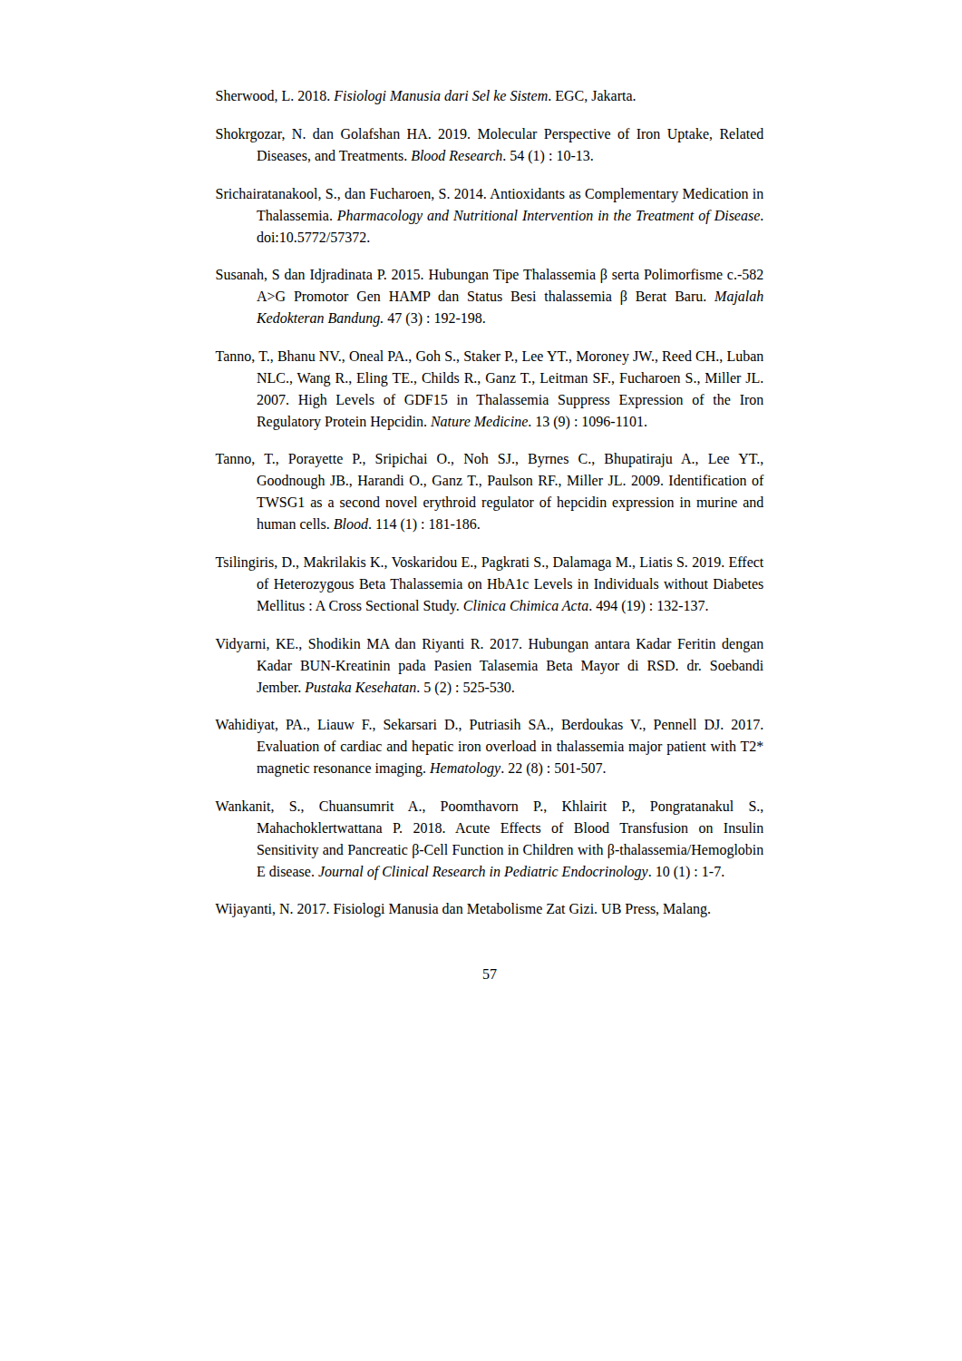Sherwood, L. 2018. Fisiologi Manusia dari Sel ke Sistem. EGC, Jakarta.
Shokrgozar, N. dan Golafshan HA. 2019. Molecular Perspective of Iron Uptake, Related Diseases, and Treatments. Blood Research. 54 (1) : 10-13.
Srichairatanakool, S., dan Fucharoen, S. 2014. Antioxidants as Complementary Medication in Thalassemia. Pharmacology and Nutritional Intervention in the Treatment of Disease. doi:10.5772/57372.
Susanah, S dan Idjradinata P. 2015. Hubungan Tipe Thalassemia β serta Polimorfisme c.-582 A>G Promotor Gen HAMP dan Status Besi thalassemia β Berat Baru. Majalah Kedokteran Bandung. 47 (3) : 192-198.
Tanno, T., Bhanu NV., Oneal PA., Goh S., Staker P., Lee YT., Moroney JW., Reed CH., Luban NLC., Wang R., Eling TE., Childs R., Ganz T., Leitman SF., Fucharoen S., Miller JL. 2007. High Levels of GDF15 in Thalassemia Suppress Expression of the Iron Regulatory Protein Hepcidin. Nature Medicine. 13 (9) : 1096-1101.
Tanno, T., Porayette P., Sripichai O., Noh SJ., Byrnes C., Bhupatiraju A., Lee YT., Goodnough JB., Harandi O., Ganz T., Paulson RF., Miller JL. 2009. Identification of TWSG1 as a second novel erythroid regulator of hepcidin expression in murine and human cells. Blood. 114 (1) : 181-186.
Tsilingiris, D., Makrilakis K., Voskaridou E., Pagkrati S., Dalamaga M., Liatis S. 2019. Effect of Heterozygous Beta Thalassemia on HbA1c Levels in Individuals without Diabetes Mellitus : A Cross Sectional Study. Clinica Chimica Acta. 494 (19) : 132-137.
Vidyarni, KE., Shodikin MA dan Riyanti R. 2017. Hubungan antara Kadar Feritin dengan Kadar BUN-Kreatinin pada Pasien Talasemia Beta Mayor di RSD. dr. Soebandi Jember. Pustaka Kesehatan. 5 (2) : 525-530.
Wahidiyat, PA., Liauw F., Sekarsari D., Putriasih SA., Berdoukas V., Pennell DJ. 2017. Evaluation of cardiac and hepatic iron overload in thalassemia major patient with T2* magnetic resonance imaging. Hematology. 22 (8) : 501-507.
Wankanit, S., Chuansumrit A., Poomthavorn P., Khlairit P., Pongratanakul S., Mahachoklertwattana P. 2018. Acute Effects of Blood Transfusion on Insulin Sensitivity and Pancreatic β-Cell Function in Children with β-thalassemia/Hemoglobin E disease. Journal of Clinical Research in Pediatric Endocrinology. 10 (1) : 1-7.
Wijayanti, N. 2017. Fisiologi Manusia dan Metabolisme Zat Gizi. UB Press, Malang.
57